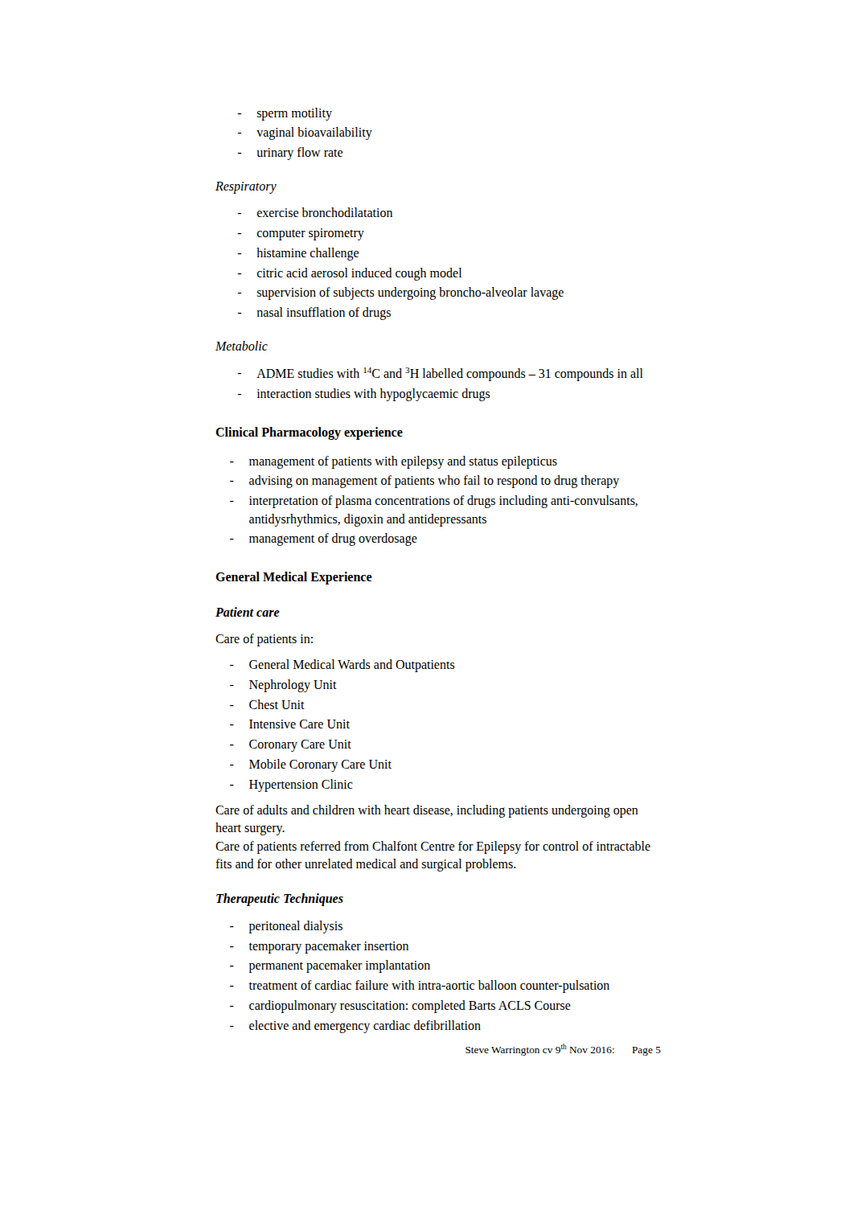sperm motility
vaginal bioavailability
urinary flow rate
Respiratory
exercise bronchodilatation
computer spirometry
histamine challenge
citric acid aerosol induced cough model
supervision of subjects undergoing broncho-alveolar lavage
nasal insufflation of drugs
Metabolic
ADME studies with 14C and 3H labelled compounds – 31 compounds in all
interaction studies with hypoglycaemic drugs
Clinical Pharmacology experience
management of patients with epilepsy and status epilepticus
advising on management of patients who fail to respond to drug therapy
interpretation of plasma concentrations of drugs including anti-convulsants, antidysrhythmics, digoxin and antidepressants
management of drug overdosage
General Medical Experience
Patient care
Care of patients in:
General Medical Wards and Outpatients
Nephrology Unit
Chest Unit
Intensive Care Unit
Coronary Care Unit
Mobile Coronary Care Unit
Hypertension Clinic
Care of adults and children with heart disease, including patients undergoing open heart surgery.
Care of patients referred from Chalfont Centre for Epilepsy for control of intractable fits and for other unrelated medical and surgical problems.
Therapeutic Techniques
peritoneal dialysis
temporary pacemaker insertion
permanent pacemaker implantation
treatment of cardiac failure with intra-aortic balloon counter-pulsation
cardiopulmonary resuscitation: completed Barts ACLS Course
elective and emergency cardiac defibrillation
Steve Warrington cv 9th Nov 2016:Page 5